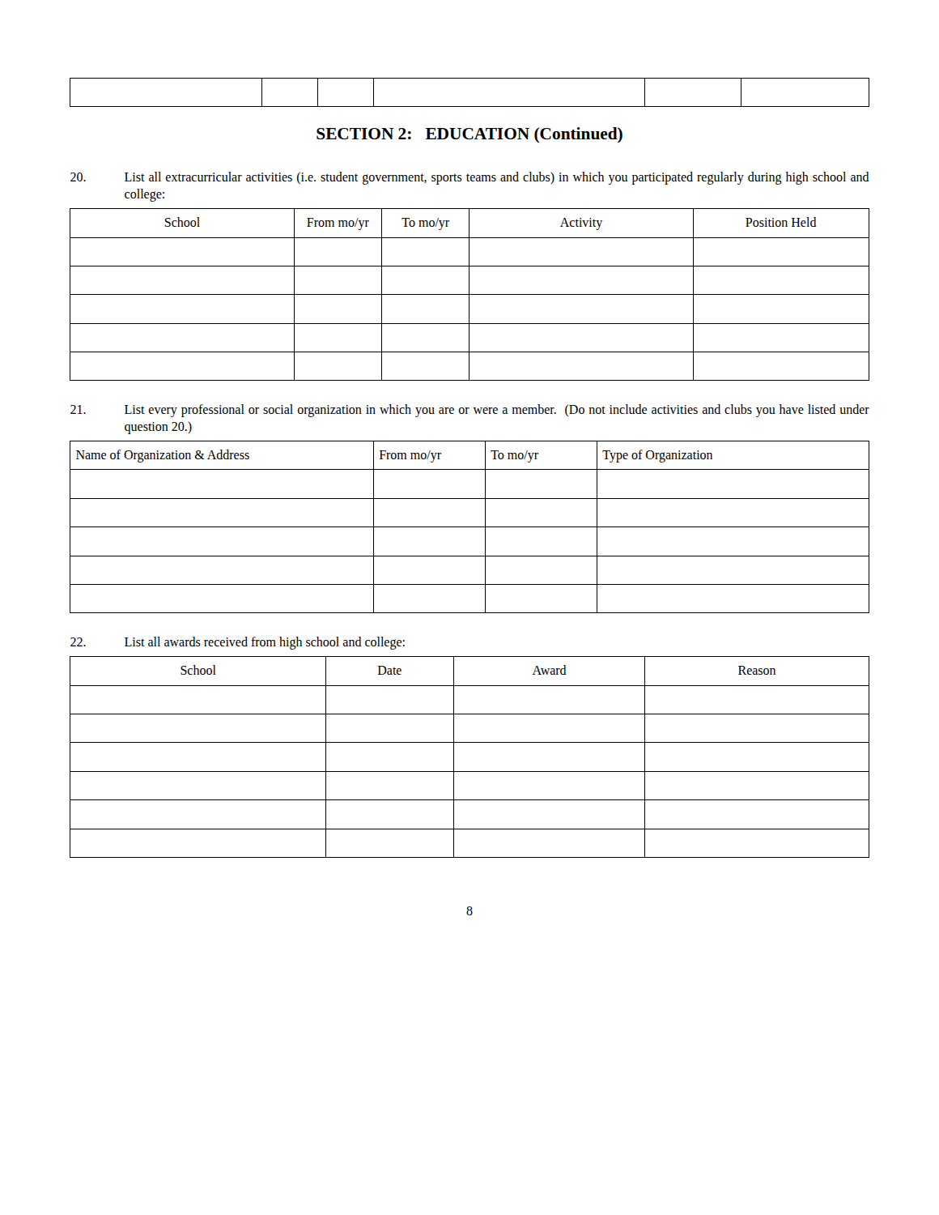SECTION 2: EDUCATION (Continued)
20.
List all extracurricular activities (i.e. student government, sports teams and clubs) in which you participated regularly during high school and college:
| School | From mo/yr | To mo/yr | Activity | Position Held |
| --- | --- | --- | --- | --- |
21.
List every professional or social organization in which you are or were a member. (Do not include activities and clubs you have listed under question 20.)
| Name of Organization & Address | From mo/yr | To mo/yr | Type of Organization |
| --- | --- | --- | --- |
22.
List all awards received from high school and college:
| School | Date | Award | Reason |
| --- | --- | --- | --- |
8